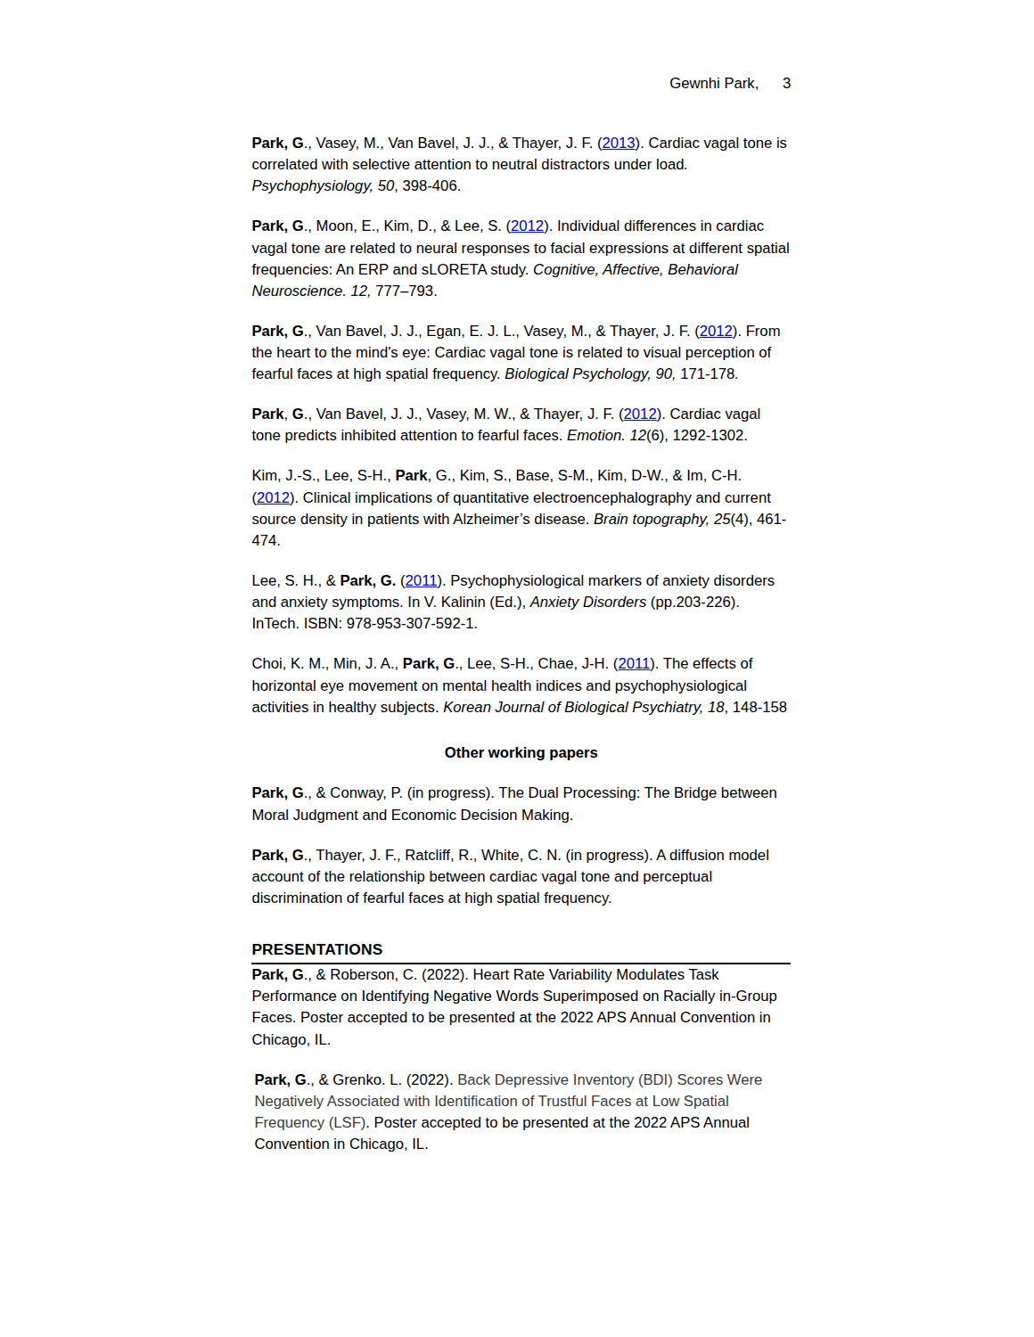Gewnhi Park,3
Park, G., Vasey, M., Van Bavel, J. J., & Thayer, J. F. (2013). Cardiac vagal tone is correlated with selective attention to neutral distractors under load. Psychophysiology, 50, 398-406.
Park, G., Moon, E., Kim, D., & Lee, S. (2012). Individual differences in cardiac vagal tone are related to neural responses to facial expressions at different spatial frequencies: An ERP and sLORETA study. Cognitive, Affective, Behavioral Neuroscience. 12, 777–793.
Park, G., Van Bavel, J. J., Egan, E. J. L., Vasey, M., & Thayer, J. F. (2012). From the heart to the mind's eye: Cardiac vagal tone is related to visual perception of fearful faces at high spatial frequency. Biological Psychology, 90, 171-178.
Park, G., Van Bavel, J. J., Vasey, M. W., & Thayer, J. F. (2012). Cardiac vagal tone predicts inhibited attention to fearful faces. Emotion. 12(6), 1292-1302.
Kim, J.-S., Lee, S-H., Park, G., Kim, S., Base, S-M., Kim, D-W., & Im, C-H. (2012). Clinical implications of quantitative electroencephalography and current source density in patients with Alzheimer’s disease. Brain topography, 25(4), 461-474.
Lee, S. H., & Park, G. (2011). Psychophysiological markers of anxiety disorders and anxiety symptoms. In V. Kalinin (Ed.), Anxiety Disorders (pp.203-226). InTech. ISBN: 978-953-307-592-1.
Choi, K. M., Min, J. A., Park, G., Lee, S-H., Chae, J-H. (2011). The effects of horizontal eye movement on mental health indices and psychophysiological activities in healthy subjects. Korean Journal of Biological Psychiatry, 18, 148-158
Other working papers
Park, G., & Conway, P. (in progress). The Dual Processing: The Bridge between Moral Judgment and Economic Decision Making.
Park, G., Thayer, J. F., Ratcliff, R., White, C. N. (in progress). A diffusion model account of the relationship between cardiac vagal tone and perceptual discrimination of fearful faces at high spatial frequency.
PRESENTATIONS
Park, G., & Roberson, C. (2022). Heart Rate Variability Modulates Task Performance on Identifying Negative Words Superimposed on Racially in-Group Faces. Poster accepted to be presented at the 2022 APS Annual Convention in Chicago, IL.
Park, G., & Grenko. L. (2022). Back Depressive Inventory (BDI) Scores Were Negatively Associated with Identification of Trustful Faces at Low Spatial Frequency (LSF). Poster accepted to be presented at the 2022 APS Annual Convention in Chicago, IL.